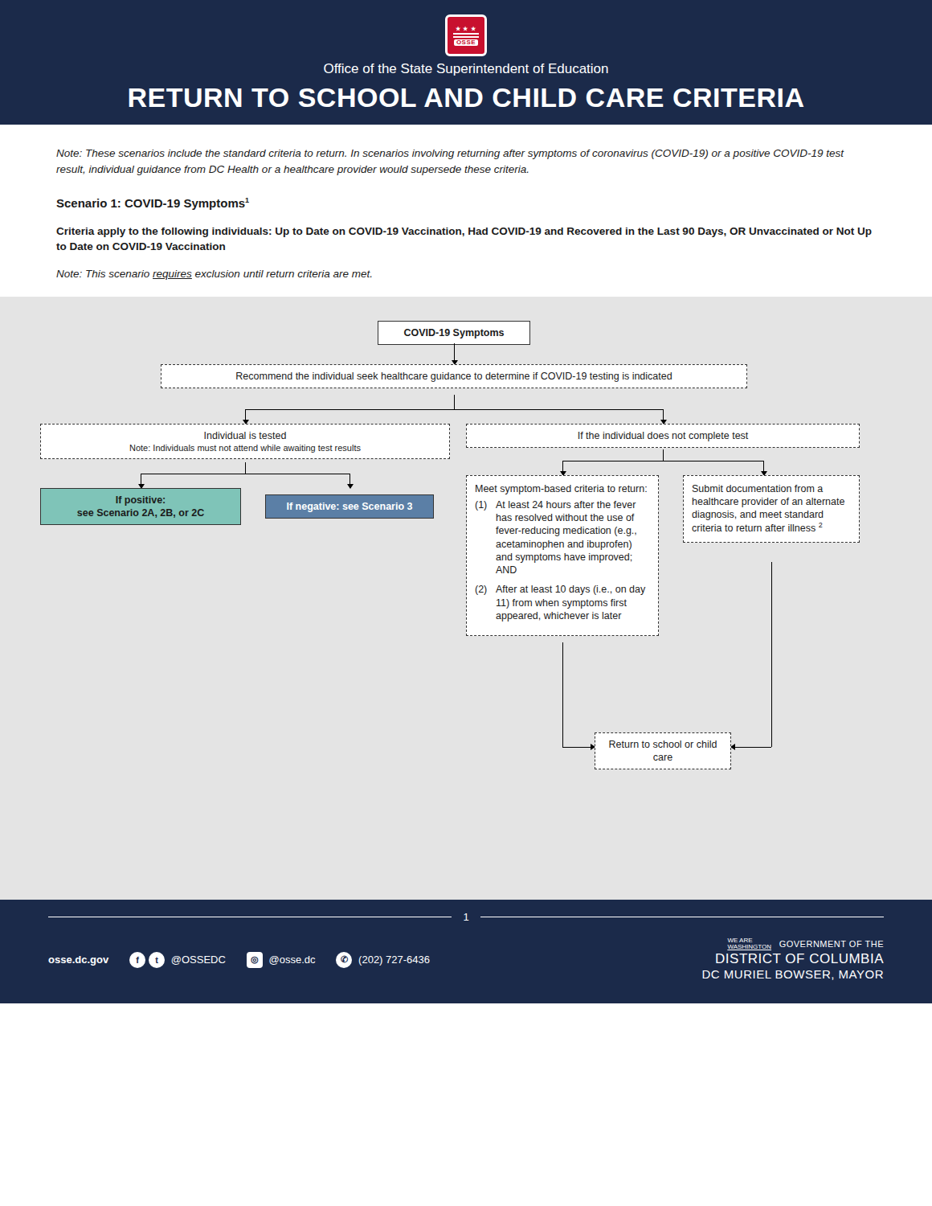★ ★ ★
OSSE
Office of the State Superintendent of Education
Return to School and Child Care Criteria
Note: These scenarios include the standard criteria to return. In scenarios involving returning after symptoms of coronavirus (COVID-19) or a positive COVID-19 test result, individual guidance from DC Health or a healthcare provider would supersede these criteria.
Scenario 1: COVID-19 Symptoms1
Criteria apply to the following individuals: Up to Date on COVID-19 Vaccination, Had COVID-19 and Recovered in the Last 90 Days, OR Unvaccinated or Not Up to Date on COVID-19 Vaccination
Note: This scenario requires exclusion until return criteria are met.
COVID-19 Symptoms
Recommend the individual seek healthcare guidance to determine if COVID-19 testing is indicated
Individual is tested
Note: Individuals must not attend while awaiting test results
If the individual does not complete test
If positive:
see Scenario 2A, 2B, or 2C
If negative: see Scenario 3
Meet symptom-based criteria to return:
(1) At least 24 hours after the fever has resolved without the use of fever-reducing medication (e.g., acetaminophen and ibuprofen) and symptoms have improved; AND
(2) After at least 10 days (i.e., on day 11) from when symptoms first appeared, whichever is later
Submit documentation from a healthcare provider of an alternate diagnosis, and meet standard criteria to return after illness 2
Return to school or child care
1
osse.dc.gov ft @OSSEDC ◎ @osse.dc ✆ (202) 727-6436
WE ARE
WASHINGTON GOVERNMENT OF THE
DISTRICT OF COLUMBIA
DC MURIEL BOWSER, MAYOR